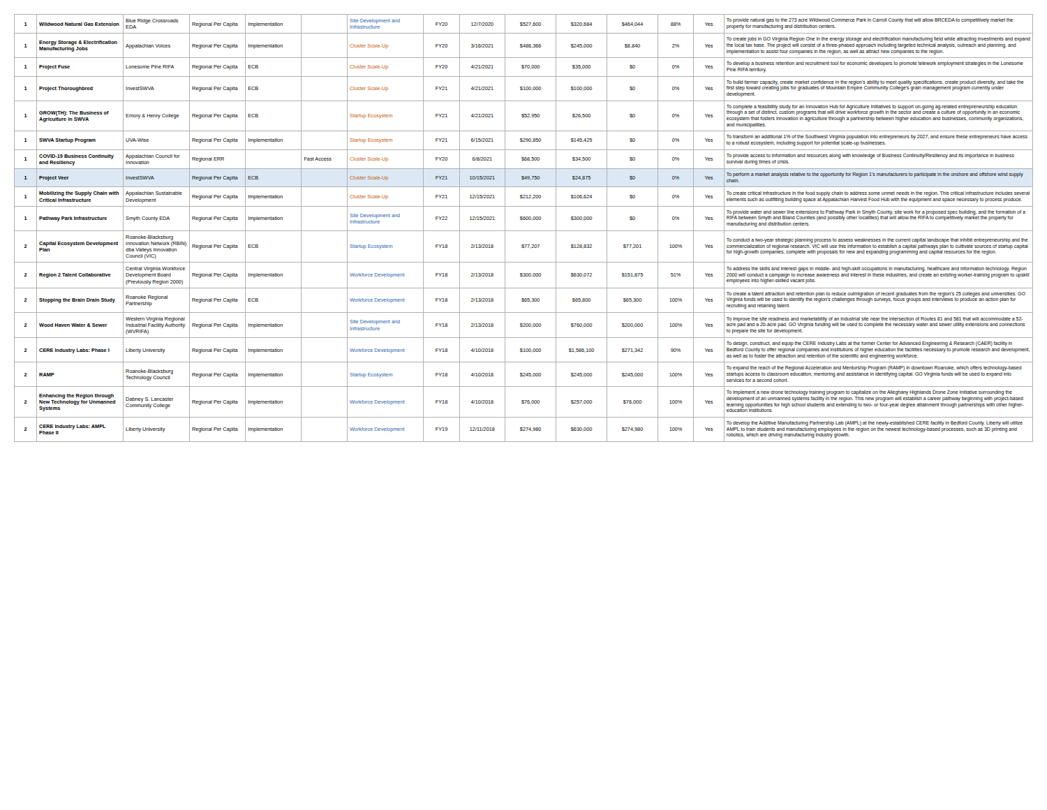| 1 | Wildwood Natural Gas Extension | Blue Ridge Crossroads EDA | Regional Per Capita | Implementation | | Site Development and Infrastructure | FY20 | 12/7/2020 | $527,600 | $320,684 | $464,044 | 88% | Yes | To provide natural gas to the 273 acre Wildwood Commerce Park in Carroll County that will allow BRCEDA to competitively market the property for manufacturing and distribution centers. |
| 1 | Energy Storage & Electrification Manufacturing Jobs | Appalachian Voices | Regional Per Capita | Implementation | | Cluster Scale-Up | FY20 | 3/16/2021 | $486,366 | $245,000 | $8,840 | 2% | Yes | To create jobs in GO Virginia Region One in the energy storage and electrification manufacturing field while attracting investments and expand the local tax base. The project will consist of a three-phased approach including targeted technical analysis, outreach and planning, and implementation to assist four companies in the region, as well as attract new companies to the region. |
| 1 | Project Fuse | Lonesome Pine RIFA | Regional Per Capita | ECB | | Cluster Scale-Up | FY20 | 4/21/2021 | $70,000 | $35,000 | $0 | 0% | Yes | To develop a business retention and recruitment tool for economic developers to promote telework employment strategies in the Lonesome Pine RIFA territory. |
| 1 | Project Thoroughbred | InvestSWVA | Regional Per Capita | ECB | | Cluster Scale-Up | FY21 | 4/21/2021 | $100,000 | $100,000 | $0 | 0% | Yes | To build farmer capacity, create market confidence in the region's ability to meet quality specifications, create product diversity, and take the first step toward creating jobs for graduates of Mountain Empire Community College's grain management program currently under development. |
| 1 | GROW(TH): The Business of Agriculture in SWVA | Emory & Henry College | Regional Per Capita | ECB | | Startup Ecosystem | FY21 | 4/21/2021 | $52,950 | $26,500 | $0 | 0% | Yes | To complete a feasibility study for an Innovation Hub for Agriculture Initiatives to support on-going ag-related entrepreneurship education through a set of distinct, custom programs that will drive workforce growth in the sector and create a culture of opportunity in an economic ecosystem that fosters innovation in agriculture through a partnership between higher education and businesses, community organizations, and municipalities. |
| 1 | SWVA Startup Program | UVA-Wise | Regional Per Capita | Implementation | | Startup Ecosystem | FY21 | 6/15/2021 | $290,850 | $145,425 | $0 | 0% | Yes | To transform an additional 1% of the Southwest Virginia population into entrepreneurs by 2027, and ensure these entrepreneurs have access to a robust ecosystem, including support for potential scale-up businesses. |
| 1 | COVID-19 Business Continuity and Resiliency | Appalachian Council for Innovation | Regional ERR | | Fast Access | Cluster Scale-Up | FY20 | 6/8/2021 | $68,500 | $34,500 | $0 | 0% | Yes | To provide access to information and resources along with knowledge of Business Continuity/Resiliency and its importance in business survival during times of crisis. |
| 1 | Project Veer | InvestSWVA | Regional Per Capita | ECB | | Cluster Scale-Up | FY21 | 10/15/2021 | $49,750 | $24,875 | $0 | 0% | Yes | To perform a market analysis relative to the opportunity for Region 1's manufacturers to participate in the onshore and offshore wind supply chain. |
| 1 | Mobilizing the Supply Chain with Critical Infrastructure | Appalachian Sustainable Development | Regional Per Capita | Implementation | | Cluster Scale-Up | FY21 | 12/15/2021 | $212,200 | $106,624 | $0 | 0% | Yes | To create critical infrastructure in the food supply chain to address some unmet needs in the region. This critical infrastructure includes several elements such as outfitting building space at Appalachian Harvest Food Hub with the equipment and space necessary to process produce. |
| 1 | Pathway Park Infrastructure | Smyth County EDA | Regional Per Capita | Implementation | | Site Development and Infrastructure | FY22 | 12/15/2021 | $600,000 | $300,000 | $0 | 0% | Yes | To provide water and sewer line extensions to Pathway Park in Smyth County, site work for a proposed spec building, and the formation of a RIFA between Smyth and Bland Counties (and possibly other localities) that will allow the RIFA to competitively market the property for manufacturing and distribution centers. |
| 2 | Capital Ecosystem Development Plan | Roanoke-Blacksburg Innovation Network (RBIN) dba Valleys Innovation Council (VIC) | Regional Per Capita | ECB | | Startup Ecosystem | FY18 | 2/13/2018 | $77,207 | $128,832 | $77,201 | 100% | Yes | To conduct a two-year strategic planning process to assess weaknesses in the current capital landscape that inhibit entrepreneurship and the commercialization of regional research. VIC will use this information to establish a capital pathways plan to cultivate sources of startup capital for high-growth companies, complete with proposals for new and expanding programming and capital resources for the region. |
| 2 | Region 2 Talent Collaborative | Central Virginia Workforce Development Board (Previously Region 2000) | Regional Per Capita | Implementation | | Workforce Development | FY18 | 2/13/2018 | $300,000 | $630,072 | $151,875 | 51% | Yes | To address the skills and interest gaps in middle- and high-skill occupations in manufacturing, healthcare and information technology. Region 2000 will conduct a campaign to increase awareness and interest in these industries, and create an existing worker-training program to upskill employees into higher-skilled vacant jobs. |
| 2 | Stopping the Brain Drain Study | Roanoke Regional Partnership | Regional Per Capita | ECB | | Workforce Development | FY18 | 2/13/2018 | $65,300 | $65,800 | $65,300 | 100% | Yes | To create a talent attraction and retention plan to reduce outmigration of recent graduates from the region's 25 colleges and universities. GO Virginia funds will be used to identify the region's challenges through surveys, focus groups and interviews to produce an action plan for recruiting and retaining talent. |
| 2 | Wood Haven Water & Sewer | Western Virginia Regional Industrial Facility Authority (WVRIFA) | Regional Per Capita | Implementation | | Site Development and Infrastructure | FY18 | 2/13/2018 | $200,000 | $760,000 | $200,000 | 100% | Yes | To improve the site readiness and marketability of an industrial site near the intersection of Routes 81 and 581 that will accommodate a 52-acre pad and a 20-acre pad. GO Virginia funding will be used to complete the necessary water and sewer utility extensions and connections to prepare the site for development. |
| 2 | CERE Industry Labs: Phase I | Liberty University | Regional Per Capita | Implementation | | Workforce Development | FY18 | 4/10/2018 | $100,000 | $1,586,100 | $271,342 | 90% | Yes | To design, construct, and equip the CERE Industry Labs at the former Center for Advanced Engineering & Research (CAER) facility in Bedford County to offer regional companies and institutions of higher education the facilities necessary to promote research and development, as well as to foster the attraction and retention of the scientific and engineering workforce. |
| 2 | RAMP | Roanoke-Blacksburg Technology Council | Regional Per Capita | Implementation | | Startup Ecosystem | FY18 | 4/10/2018 | $245,000 | $245,000 | $245,000 | 100% | Yes | To expand the reach of the Regional Acceleration and Mentorship Program (RAMP) in downtown Roanoke, which offers technology-based startups access to classroom education, mentoring and assistance in identifying capital. GO Virginia funds will be used to expand into services for a second cohort. |
| 2 | Enhancing the Region through New Technology for Unmanned Systems | Dabney S. Lancaster Community College | Regional Per Capita | Implementation | | Workforce Development | FY18 | 4/10/2018 | $76,000 | $257,000 | $76,000 | 100% | Yes | To implement a new drone technology training program to capitalize on the Alleghany Highlands Drone Zone Initiative surrounding the development of an unmanned systems facility in the region. This new program will establish a career pathway beginning with project-based learning opportunities for high school students and extending to two- or four-year degree attainment through partnerships with other higher-education institutions. |
| 2 | CERE Industry Labs: AMPL Phase II | Liberty University | Regional Per Capita | Implementation | | Workforce Development | FY19 | 12/11/2018 | $274,980 | $630,000 | $274,980 | 100% | Yes | To develop the Additive Manufacturing Partnership Lab (AMPL) at the newly-established CERE facility in Bedford County. Liberty will utilize AMPL to train students and manufacturing employees in the region on the newest technology-based processes, such as 3D printing and robotics, which are driving manufacturing industry growth. |